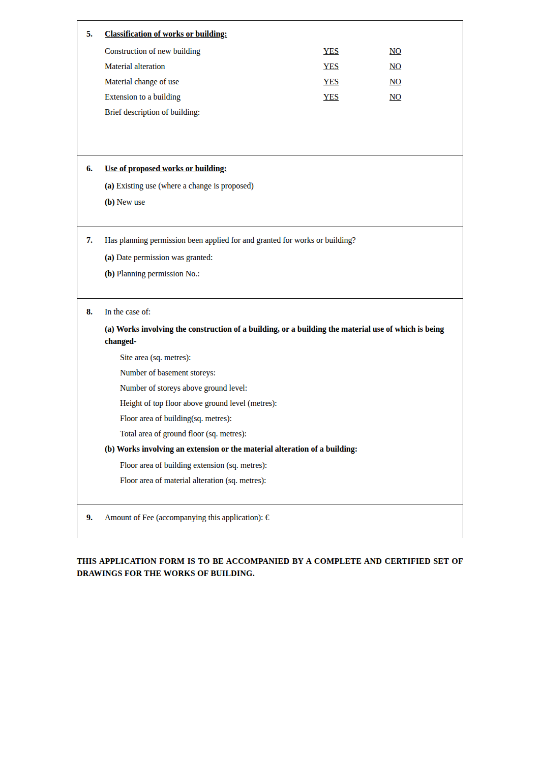5. Classification of works or building:
Construction of new building YES NO
Material alteration YES NO
Material change of use YES NO
Extension to a building YES NO
Brief description of building:
6. Use of proposed works or building:
(a) Existing use (where a change is proposed)
(b) New use
7. Has planning permission been applied for and granted for works or building?
(a) Date permission was granted:
(b) Planning permission No.:
8. In the case of:
(a) Works involving the construction of a building, or a building the material use of which is being changed-
Site area (sq. metres):
Number of basement storeys:
Number of storeys above ground level:
Height of top floor above ground level (metres):
Floor area of building(sq. metres):
Total area of ground floor (sq. metres):
(b) Works involving an extension or the material alteration of a building:
Floor area of building extension (sq. metres):
Floor area of material alteration (sq. metres):
9. Amount of Fee (accompanying this application): €
THIS APPLICATION FORM IS TO BE ACCOMPANIED BY A COMPLETE AND CERTIFIED SET OF DRAWINGS FOR THE WORKS OF BUILDING.